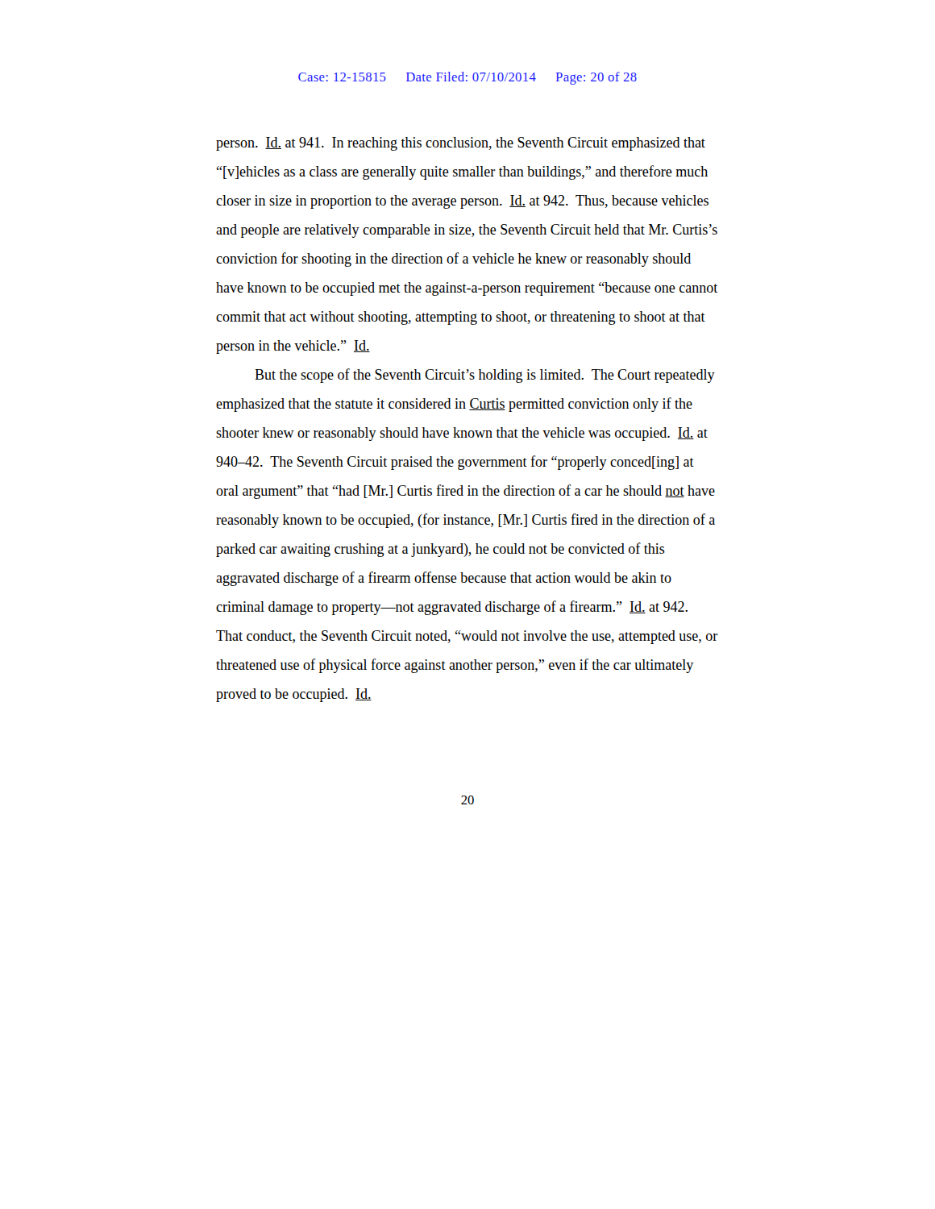Case: 12-15815 Date Filed: 07/10/2014 Page: 20 of 28
person. Id. at 941. In reaching this conclusion, the Seventh Circuit emphasized that “[v]ehicles as a class are generally quite smaller than buildings,” and therefore much closer in size in proportion to the average person. Id. at 942. Thus, because vehicles and people are relatively comparable in size, the Seventh Circuit held that Mr. Curtis’s conviction for shooting in the direction of a vehicle he knew or reasonably should have known to be occupied met the against-a-person requirement “because one cannot commit that act without shooting, attempting to shoot, or threatening to shoot at that person in the vehicle.” Id.
But the scope of the Seventh Circuit’s holding is limited. The Court repeatedly emphasized that the statute it considered in Curtis permitted conviction only if the shooter knew or reasonably should have known that the vehicle was occupied. Id. at 940–42. The Seventh Circuit praised the government for “properly conced[ing] at oral argument” that “had [Mr.] Curtis fired in the direction of a car he should not have reasonably known to be occupied, (for instance, [Mr.] Curtis fired in the direction of a parked car awaiting crushing at a junkyard), he could not be convicted of this aggravated discharge of a firearm offense because that action would be akin to criminal damage to property—not aggravated discharge of a firearm.” Id. at 942. That conduct, the Seventh Circuit noted, “would not involve the use, attempted use, or threatened use of physical force against another person,” even if the car ultimately proved to be occupied. Id.
20